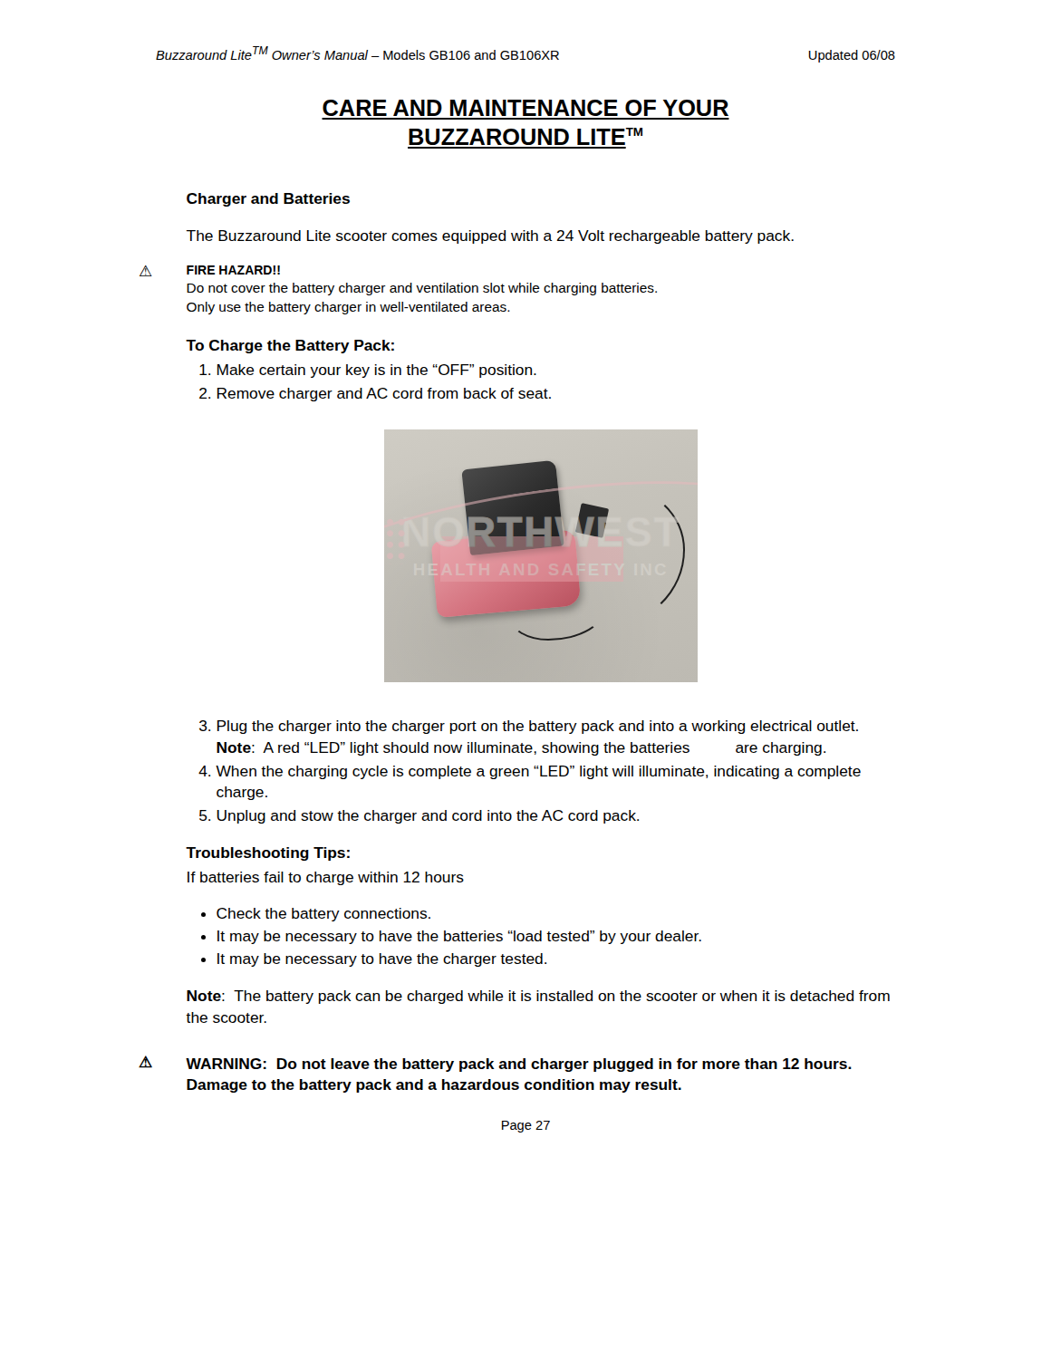Buzzaround LiteTM Owner’s Manual – Models GB106 and GB106XR Updated 06/08
CARE AND MAINTENANCE OF YOUR
BUZZAROUND LITETM
Charger and Batteries
The Buzzaround Lite scooter comes equipped with a 24 Volt rechargeable battery pack.
⚠
FIRE HAZARD!!
Do not cover the battery charger and ventilation slot while charging batteries.
Only use the battery charger in well-ventilated areas.
To Charge the Battery Pack:
Make certain your key is in the “OFF” position.
Remove charger and AC cord from back of seat.
NORTHWEST
HEALTH AND SAFETY INC
Plug the charger into the charger port on the battery pack and into a working electrical outlet.
Note: A red “LED” light should now illuminate, showing the batteries are charging.
When the charging cycle is complete a green “LED” light will illuminate, indicating a complete charge.
Unplug and stow the charger and cord into the AC cord pack.
Troubleshooting Tips:
If batteries fail to charge within 12 hours
Check the battery connections.
It may be necessary to have the batteries “load tested” by your dealer.
It may be necessary to have the charger tested.
Note: The battery pack can be charged while it is installed on the scooter or when it is detached from the scooter.
⚠
WARNING: Do not leave the battery pack and charger plugged in for more than 12 hours. Damage to the battery pack and a hazardous condition may result.
Page 27